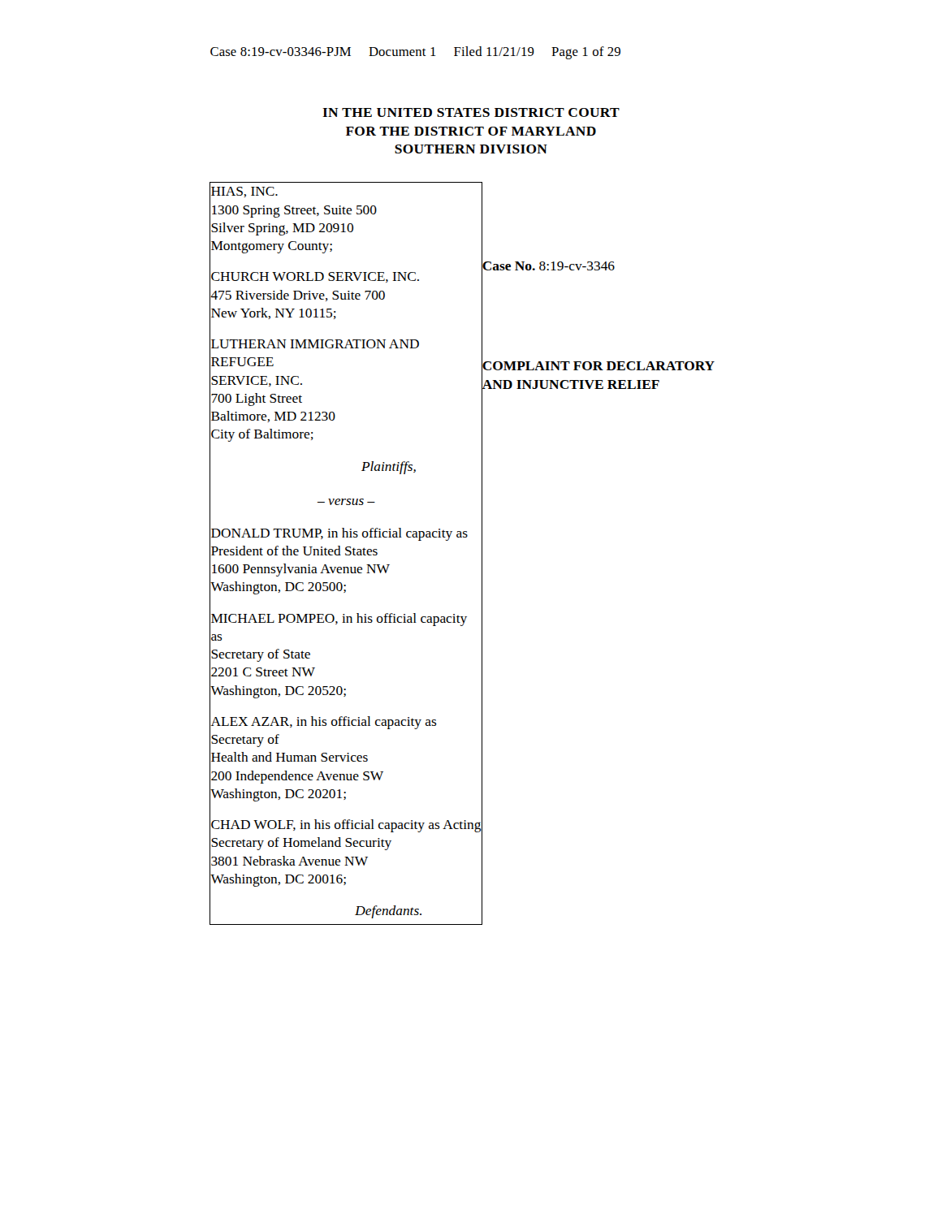Case 8:19-cv-03346-PJM Document 1 Filed 11/21/19 Page 1 of 29
IN THE UNITED STATES DISTRICT COURT
FOR THE DISTRICT OF MARYLAND
SOUTHERN DIVISION
| HIAS, INC. 1300 Spring Street, Suite 500 Silver Spring, MD 20910 Montgomery County; CHURCH WORLD SERVICE, INC. 475 Riverside Drive, Suite 700 New York, NY 10115; LUTHERAN IMMIGRATION AND REFUGEE SERVICE, INC. 700 Light Street Baltimore, MD 21230 City of Baltimore; Plaintiffs , – versus – DONALD TRUMP, in his official capacity as President of the United States 1600 Pennsylvania Avenue NW Washington, DC 20500; MICHAEL POMPEO, in his official capacity as Secretary of State 2201 C Street NW Washington, DC 20520; ALEX AZAR, in his official capacity as Secretary of Health and Human Services 200 Independence Avenue SW Washington, DC 20201; CHAD WOLF, in his official capacity as Acting Secretary of Homeland Security 3801 Nebraska Avenue NW Washington, DC 20016; Defendants . | Case No. 8:19-cv-3346 COMPLAINT FOR DECLARATORY AND INJUNCTIVE RELIEF |